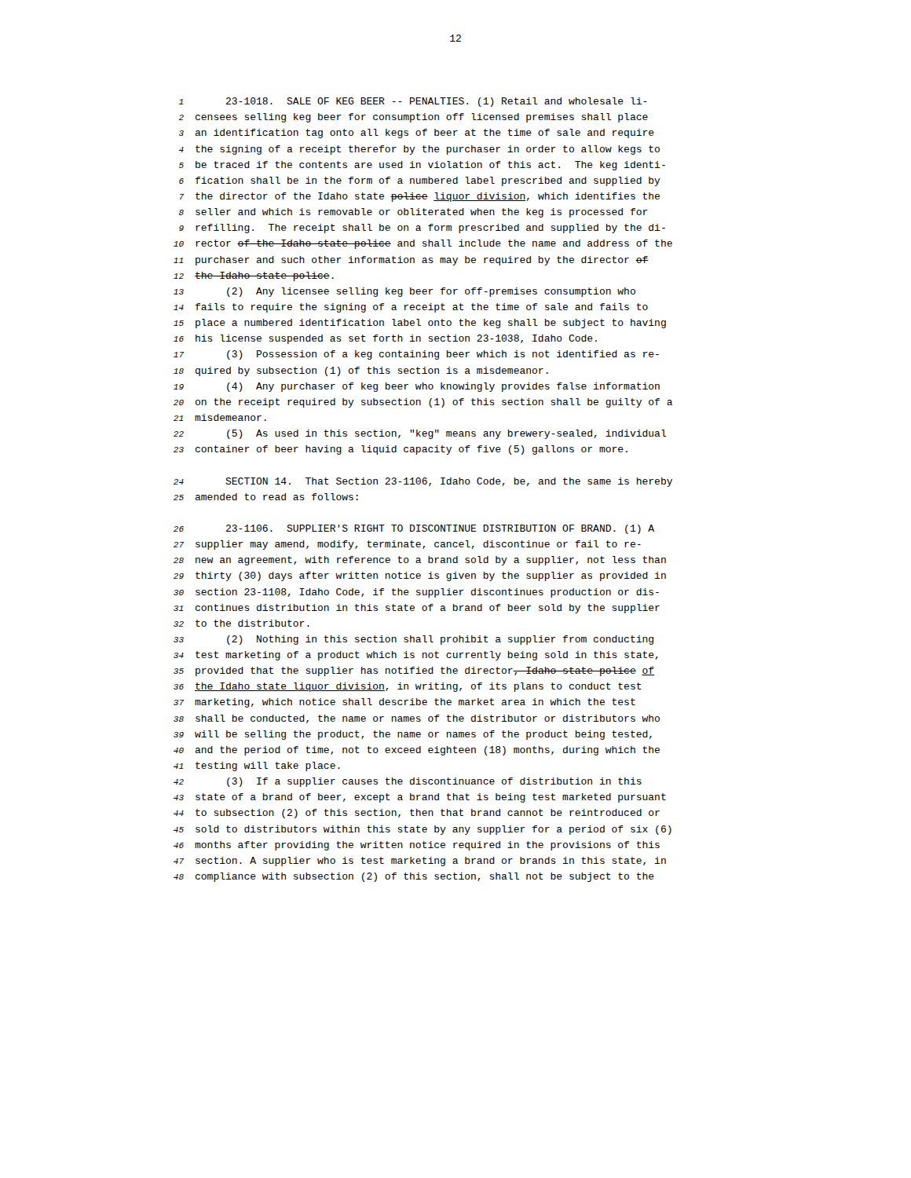12
1 23-1018. SALE OF KEG BEER -- PENALTIES. (1) Retail and wholesale li-
2 censees selling keg beer for consumption off licensed premises shall place
3 an identification tag onto all kegs of beer at the time of sale and require
4 the signing of a receipt therefor by the purchaser in order to allow kegs to
5 be traced if the contents are used in violation of this act. The keg identi-
6 fication shall be in the form of a numbered label prescribed and supplied by
7 the director of the Idaho state police liquor division, which identifies the
8 seller and which is removable or obliterated when the keg is processed for
9 refilling. The receipt shall be on a form prescribed and supplied by the di-
10 rector of the Idaho state police and shall include the name and address of the
11 purchaser and such other information as may be required by the director of
12 the Idaho state police.
13 (2) Any licensee selling keg beer for off-premises consumption who
14 fails to require the signing of a receipt at the time of sale and fails to
15 place a numbered identification label onto the keg shall be subject to having
16 his license suspended as set forth in section 23-1038, Idaho Code.
17 (3) Possession of a keg containing beer which is not identified as re-
18 quired by subsection (1) of this section is a misdemeanor.
19 (4) Any purchaser of keg beer who knowingly provides false information
20 on the receipt required by subsection (1) of this section shall be guilty of a
21 misdemeanor.
22 (5) As used in this section, "keg" means any brewery-sealed, individual
23 container of beer having a liquid capacity of five (5) gallons or more.
24 SECTION 14. That Section 23-1106, Idaho Code, be, and the same is hereby
25 amended to read as follows:
26 23-1106. SUPPLIER'S RIGHT TO DISCONTINUE DISTRIBUTION OF BRAND. (1) A
27 supplier may amend, modify, terminate, cancel, discontinue or fail to re-
28 new an agreement, with reference to a brand sold by a supplier, not less than
29 thirty (30) days after written notice is given by the supplier as provided in
30 section 23-1108, Idaho Code, if the supplier discontinues production or dis-
31 continues distribution in this state of a brand of beer sold by the supplier
32 to the distributor.
33 (2) Nothing in this section shall prohibit a supplier from conducting
34 test marketing of a product which is not currently being sold in this state,
35 provided that the supplier has notified the director, Idaho state police of
36 the Idaho state liquor division, in writing, of its plans to conduct test
37 marketing, which notice shall describe the market area in which the test
38 shall be conducted, the name or names of the distributor or distributors who
39 will be selling the product, the name or names of the product being tested,
40 and the period of time, not to exceed eighteen (18) months, during which the
41 testing will take place.
42 (3) If a supplier causes the discontinuance of distribution in this
43 state of a brand of beer, except a brand that is being test marketed pursuant
44 to subsection (2) of this section, then that brand cannot be reintroduced or
45 sold to distributors within this state by any supplier for a period of six (6)
46 months after providing the written notice required in the provisions of this
47 section. A supplier who is test marketing a brand or brands in this state, in
48 compliance with subsection (2) of this section, shall not be subject to the